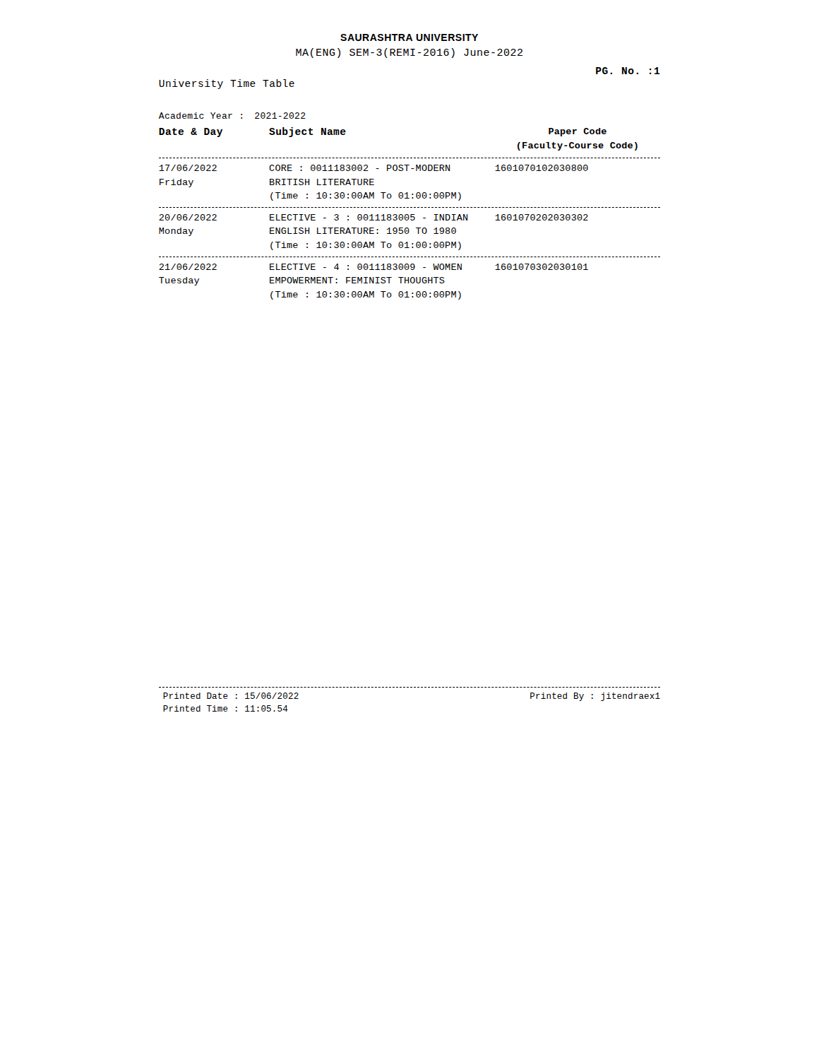SAURASHTRA UNIVERSITY
MA(ENG) SEM-3(REMI-2016) June-2022
PG. No. :1
University Time Table
Academic Year : 2021-2022
| Date & Day | Subject Name | Paper Code (Faculty-Course Code) |
| --- | --- | --- |
| 17/06/2022 Friday | CORE : 0011183002 - POST-MODERN BRITISH LITERATURE (Time : 10:30:00AM To 01:00:00PM) | 1601070102030800 |
| 20/06/2022 Monday | ELECTIVE - 3 : 0011183005 - INDIAN ENGLISH LITERATURE: 1950 TO 1980 (Time : 10:30:00AM To 01:00:00PM) | 1601070202030302 |
| 21/06/2022 Tuesday | ELECTIVE - 4 : 0011183009 - WOMEN EMPOWERMENT: FEMINIST THOUGHTS (Time : 10:30:00AM To 01:00:00PM) | 1601070302030101 |
Printed Date : 15/06/2022
Printed Time : 11:05.54
Printed By : jitendraex1